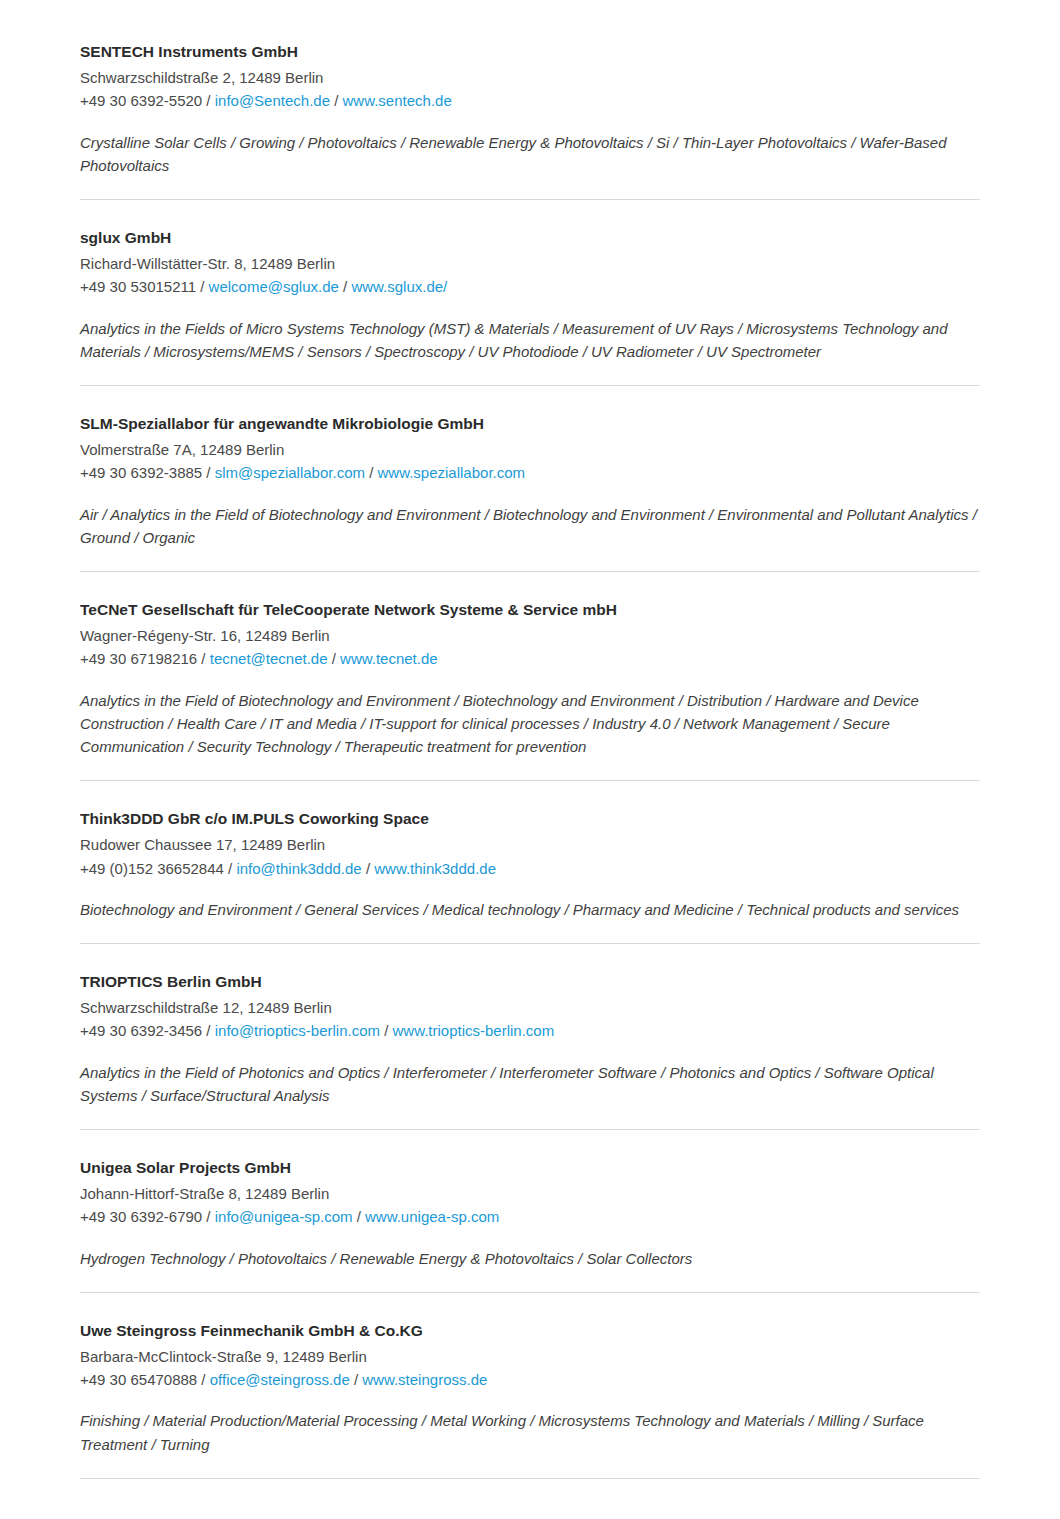SENTECH Instruments GmbH
Schwarzschildstraße 2, 12489 Berlin
+49 30 6392-5520 / info@Sentech.de / www.sentech.de
Crystalline Solar Cells / Growing / Photovoltaics / Renewable Energy & Photovoltaics / Si / Thin-Layer Photovoltaics / Wafer-Based Photovoltaics
sglux GmbH
Richard-Willstätter-Str. 8, 12489 Berlin
+49 30 53015211 / welcome@sglux.de / www.sglux.de/
Analytics in the Fields of Micro Systems Technology (MST) & Materials / Measurement of UV Rays / Microsystems Technology and Materials / Microsystems/MEMS / Sensors / Spectroscopy / UV Photodiode / UV Radiometer / UV Spectrometer
SLM-Speziallabor für angewandte Mikrobiologie GmbH
Volmerstraße 7A, 12489 Berlin
+49 30 6392-3885 / slm@speziallabor.com / www.speziallabor.com
Air / Analytics in the Field of Biotechnology and Environment / Biotechnology and Environment / Environmental and Pollutant Analytics / Ground / Organic
TeCNeT Gesellschaft für TeleCooperate Network Systeme & Service mbH
Wagner-Régeny-Str. 16, 12489 Berlin
+49 30 67198216 / tecnet@tecnet.de / www.tecnet.de
Analytics in the Field of Biotechnology and Environment / Biotechnology and Environment / Distribution / Hardware and Device Construction / Health Care / IT and Media / IT-support for clinical processes / Industry 4.0 / Network Management / Secure Communication / Security Technology / Therapeutic treatment for prevention
Think3DDD GbR c/o IM.PULS Coworking Space
Rudower Chaussee 17, 12489 Berlin
+49 (0)152 36652844 / info@think3ddd.de / www.think3ddd.de
Biotechnology and Environment / General Services / Medical technology / Pharmacy and Medicine / Technical products and services
TRIOPTICS Berlin GmbH
Schwarzschildstraße 12, 12489 Berlin
+49 30 6392-3456 / info@trioptics-berlin.com / www.trioptics-berlin.com
Analytics in the Field of Photonics and Optics / Interferometer / Interferometer Software / Photonics and Optics / Software Optical Systems / Surface/Structural Analysis
Unigea Solar Projects GmbH
Johann-Hittorf-Straße 8, 12489 Berlin
+49 30 6392-6790 / info@unigea-sp.com / www.unigea-sp.com
Hydrogen Technology / Photovoltaics / Renewable Energy & Photovoltaics / Solar Collectors
Uwe Steingross Feinmechanik GmbH & Co.KG
Barbara-McClintock-Straße 9, 12489 Berlin
+49 30 65470888 / office@steingross.de / www.steingross.de
Finishing / Material Production/Material Processing / Metal Working / Microsystems Technology and Materials / Milling / Surface Treatment / Turning